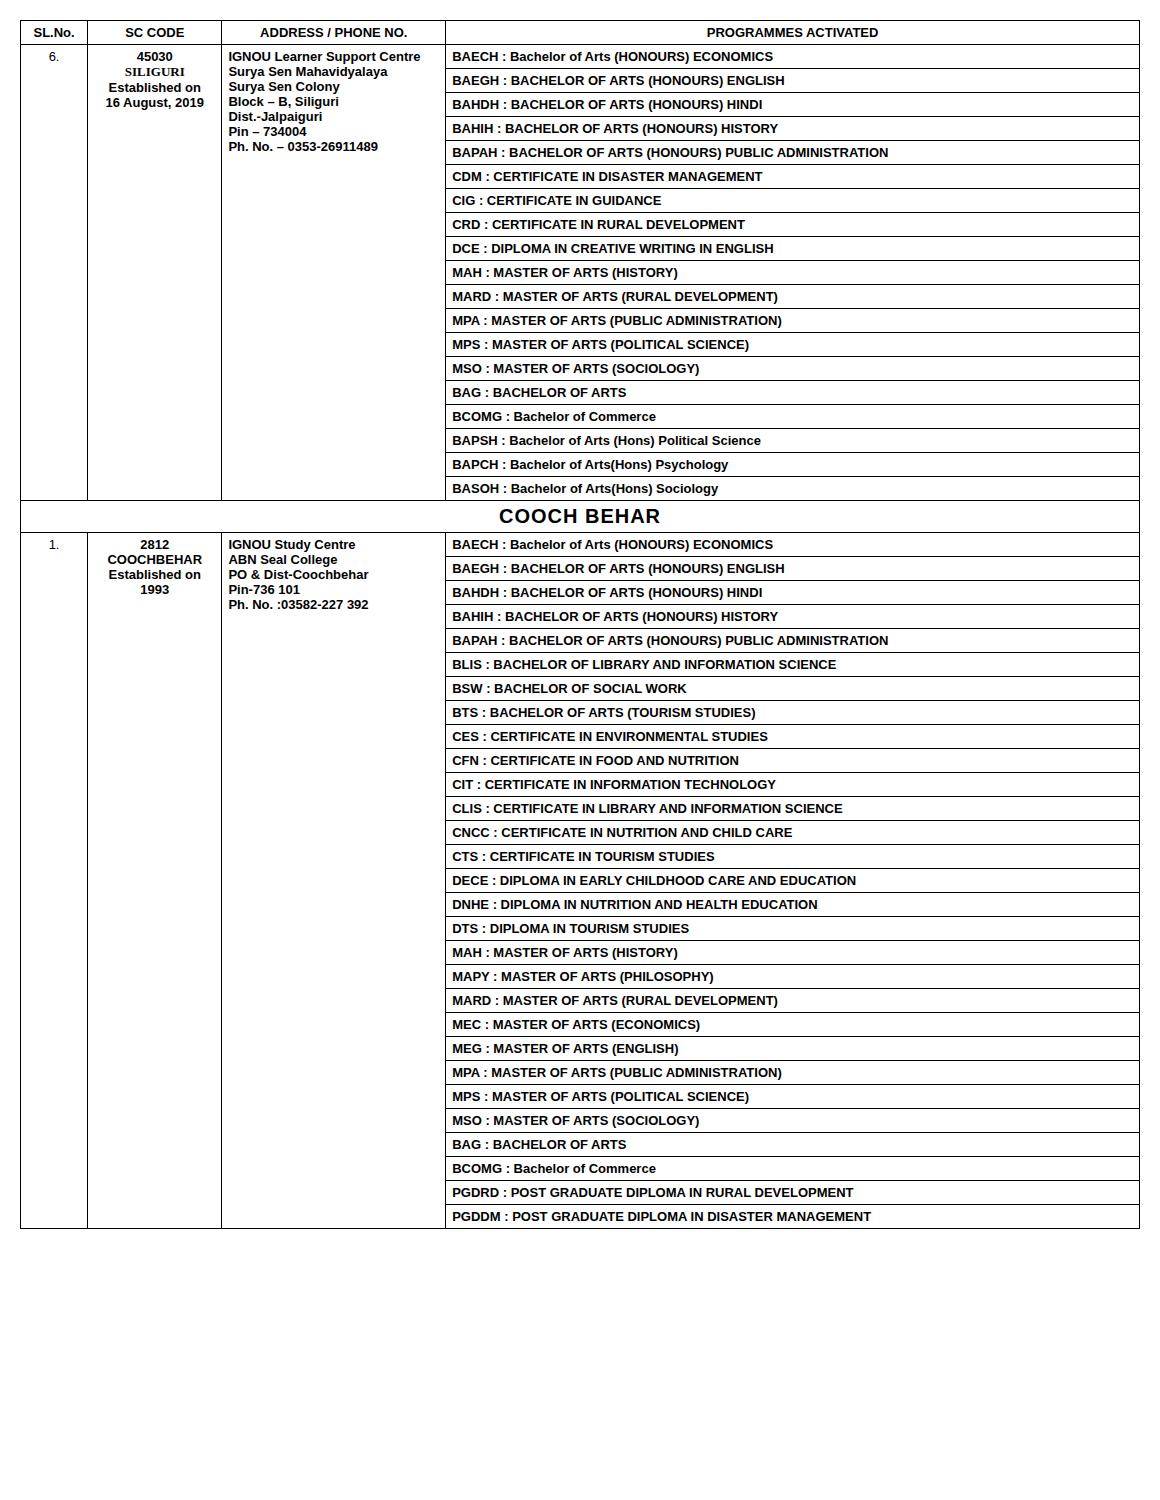| SL.No. | SC CODE | ADDRESS / PHONE NO. | PROGRAMMES ACTIVATED |
| --- | --- | --- | --- |
| 6. | 45030 SILIGURI Established on 16 August, 2019 | IGNOU Learner Support Centre Surya Sen Mahavidyalaya Surya Sen Colony Block – B, Siliguri Dist.-Jalpaiguri Pin – 734004 Ph. No. – 0353-26911489 | / BAECH : Bachelor of Arts (HONOURS) ECONOMICS / / BAEGH : BACHELOR OF ARTS (HONOURS) ENGLISH / / BAHDH : BACHELOR OF ARTS (HONOURS) HINDI / / BAHIH : BACHELOR OF ARTS (HONOURS) HISTORY / / BAPAH : BACHELOR OF ARTS (HONOURS) PUBLIC ADMINISTRATION / / CDM : CERTIFICATE IN DISASTER MANAGEMENT / / CIG : CERTIFICATE IN GUIDANCE / / CRD : CERTIFICATE IN RURAL DEVELOPMENT / / DCE : DIPLOMA IN CREATIVE WRITING IN ENGLISH / / MAH : MASTER OF ARTS (HISTORY) / / MARD : MASTER OF ARTS (RURAL DEVELOPMENT) / / MPA : MASTER OF ARTS (PUBLIC ADMINISTRATION) / / MPS : MASTER OF ARTS (POLITICAL SCIENCE) / / MSO : MASTER OF ARTS (SOCIOLOGY) / / BAG : BACHELOR OF ARTS / / BCOMG : Bachelor of Commerce / / BAPSH : Bachelor of Arts (Hons) Political Science / / BAPCH : Bachelor of Arts(Hons) Psychology / / BASOH : Bachelor of Arts(Hons) Sociology / |
| COOCH BEHAR |
| 1. | 2812 COOCHBEHAR Established on 1993 | IGNOU Study Centre ABN Seal College PO & Dist-Coochbehar Pin-736 101 Ph. No. :03582-227 392 | / BAECH : Bachelor of Arts (HONOURS) ECONOMICS / / BAEGH : BACHELOR OF ARTS (HONOURS) ENGLISH / / BAHDH : BACHELOR OF ARTS (HONOURS) HINDI / / BAHIH : BACHELOR OF ARTS (HONOURS) HISTORY / / BAPAH : BACHELOR OF ARTS (HONOURS) PUBLIC ADMINISTRATION / / BLIS : BACHELOR OF LIBRARY AND INFORMATION SCIENCE / / BSW : BACHELOR OF SOCIAL WORK / / BTS : BACHELOR OF ARTS (TOURISM STUDIES) / / CES : CERTIFICATE IN ENVIRONMENTAL STUDIES / / CFN : CERTIFICATE IN FOOD AND NUTRITION / / CIT : CERTIFICATE IN INFORMATION TECHNOLOGY / / CLIS : CERTIFICATE IN LIBRARY AND INFORMATION SCIENCE / / CNCC : CERTIFICATE IN NUTRITION AND CHILD CARE / / CTS : CERTIFICATE IN TOURISM STUDIES / / DECE : DIPLOMA IN EARLY CHILDHOOD CARE AND EDUCATION / / DNHE : DIPLOMA IN NUTRITION AND HEALTH EDUCATION / / DTS : DIPLOMA IN TOURISM STUDIES / / MAH : MASTER OF ARTS (HISTORY) / / MAPY : MASTER OF ARTS (PHILOSOPHY) / / MARD : MASTER OF ARTS (RURAL DEVELOPMENT) / / MEC : MASTER OF ARTS (ECONOMICS) / / MEG : MASTER OF ARTS (ENGLISH) / / MPA : MASTER OF ARTS (PUBLIC ADMINISTRATION) / / MPS : MASTER OF ARTS (POLITICAL SCIENCE) / / MSO : MASTER OF ARTS (SOCIOLOGY) / / BAG : BACHELOR OF ARTS / / BCOMG : Bachelor of Commerce / / PGDRD : POST GRADUATE DIPLOMA IN RURAL DEVELOPMENT / / PGDDM : POST GRADUATE DIPLOMA IN DISASTER MANAGEMENT / |